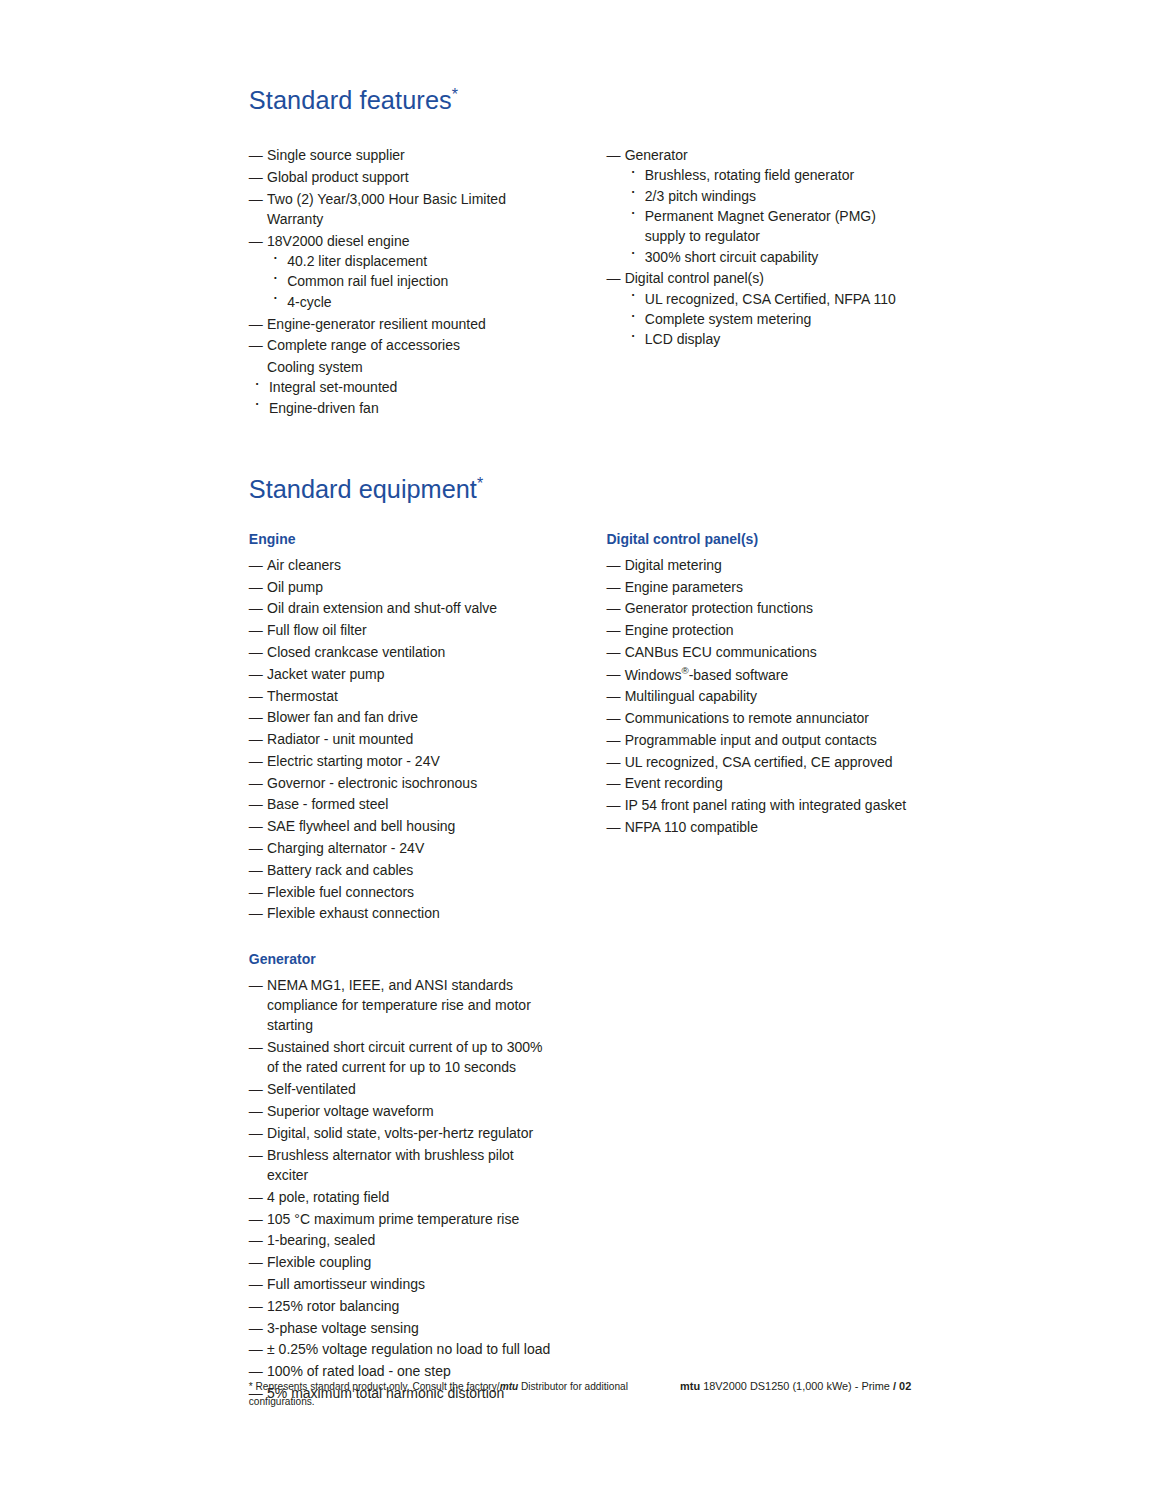Standard features*
Single source supplier
Global product support
Two (2) Year/3,000 Hour Basic Limited Warranty
18V2000 diesel engine
40.2 liter displacement
Common rail fuel injection
4-cycle
Engine-generator resilient mounted
Complete range of accessories
Cooling system
Integral set-mounted
Engine-driven fan
Generator
Brushless, rotating field generator
2/3 pitch windings
Permanent Magnet Generator (PMG) supply to regulator
300% short circuit capability
Digital control panel(s)
UL recognized, CSA Certified, NFPA 110
Complete system metering
LCD display
Standard equipment*
Engine
Air cleaners
Oil pump
Oil drain extension and shut-off valve
Full flow oil filter
Closed crankcase ventilation
Jacket water pump
Thermostat
Blower fan and fan drive
Radiator - unit mounted
Electric starting motor - 24V
Governor - electronic isochronous
Base - formed steel
SAE flywheel and bell housing
Charging alternator - 24V
Battery rack and cables
Flexible fuel connectors
Flexible exhaust connection
Generator
NEMA MG1, IEEE, and ANSI standards compliance for temperature rise and motor starting
Sustained short circuit current of up to 300% of the rated current for up to 10 seconds
Self-ventilated
Superior voltage waveform
Digital, solid state, volts-per-hertz regulator
Brushless alternator with brushless pilot exciter
4 pole, rotating field
105 °C maximum prime temperature rise
1-bearing, sealed
Flexible coupling
Full amortisseur windings
125% rotor balancing
3-phase voltage sensing
± 0.25% voltage regulation no load to full load
100% of rated load - one step
5% maximum total harmonic distortion
Digital control panel(s)
Digital metering
Engine parameters
Generator protection functions
Engine protection
CANBus ECU communications
Windows®-based software
Multilingual capability
Communications to remote annunciator
Programmable input and output contacts
UL recognized, CSA certified, CE approved
Event recording
IP 54 front panel rating with integrated gasket
NFPA 110 compatible
* Represents standard product only. Consult the factory/mtu Distributor for additional configurations.
mtu 18V2000 DS1250 (1,000 kWe) - Prime / 02